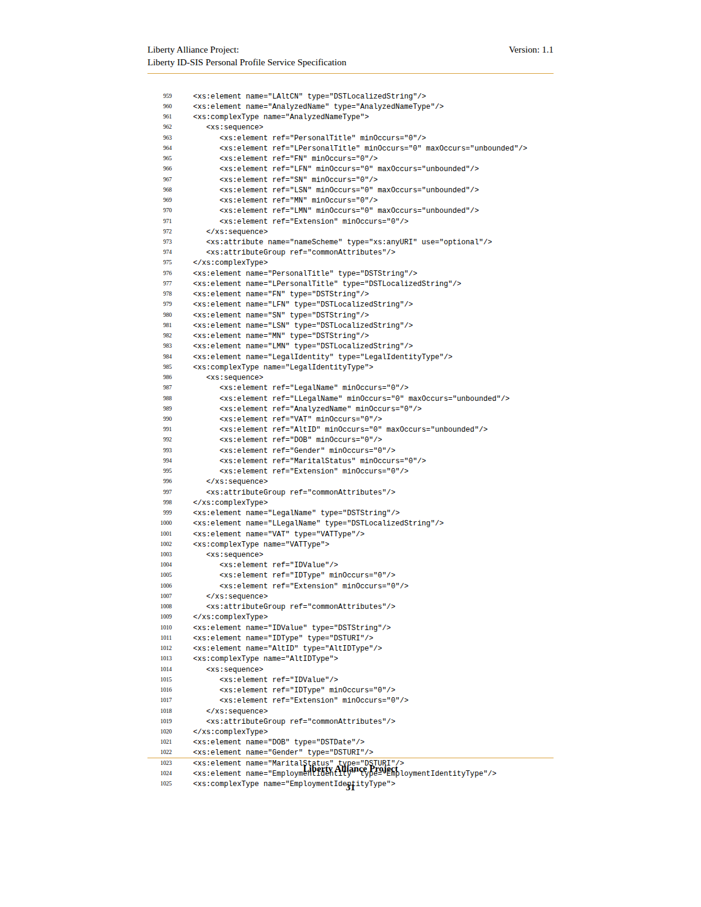Liberty Alliance Project:
Liberty ID-SIS Personal Profile Service Specification
Version: 1.1
| 959 | <xs:element name="LAltCN" type="DSTLocalizedString"/> |
| 960 | <xs:element name="AnalyzedName" type="AnalyzedNameType"/> |
| 961 | <xs:complexType name="AnalyzedNameType"> |
| 962 | <xs:sequence> |
| 963 | <xs:element ref="PersonalTitle" minOccurs="0"/> |
| 964 | <xs:element ref="LPersonalTitle" minOccurs="0" maxOccurs="unbounded"/> |
| 965 | <xs:element ref="FN" minOccurs="0"/> |
| 966 | <xs:element ref="LFN" minOccurs="0" maxOccurs="unbounded"/> |
| 967 | <xs:element ref="SN" minOccurs="0"/> |
| 968 | <xs:element ref="LSN" minOccurs="0" maxOccurs="unbounded"/> |
| 969 | <xs:element ref="MN" minOccurs="0"/> |
| 970 | <xs:element ref="LMN" minOccurs="0" maxOccurs="unbounded"/> |
| 971 | <xs:element ref="Extension" minOccurs="0"/> |
| 972 | </xs:sequence> |
| 973 | <xs:attribute name="nameScheme" type="xs:anyURI" use="optional"/> |
| 974 | <xs:attributeGroup ref="commonAttributes"/> |
| 975 | </xs:complexType> |
| 976 | <xs:element name="PersonalTitle" type="DSTString"/> |
| 977 | <xs:element name="LPersonalTitle" type="DSTLocalizedString"/> |
| 978 | <xs:element name="FN" type="DSTString"/> |
| 979 | <xs:element name="LFN" type="DSTLocalizedString"/> |
| 980 | <xs:element name="SN" type="DSTString"/> |
| 981 | <xs:element name="LSN" type="DSTLocalizedString"/> |
| 982 | <xs:element name="MN" type="DSTString"/> |
| 983 | <xs:element name="LMN" type="DSTLocalizedString"/> |
| 984 | <xs:element name="LegalIdentity" type="LegalIdentityType"/> |
| 985 | <xs:complexType name="LegalIdentityType"> |
| 986 | <xs:sequence> |
| 987 | <xs:element ref="LegalName" minOccurs="0"/> |
| 988 | <xs:element ref="LLegalName" minOccurs="0" maxOccurs="unbounded"/> |
| 989 | <xs:element ref="AnalyzedName" minOccurs="0"/> |
| 990 | <xs:element ref="VAT" minOccurs="0"/> |
| 991 | <xs:element ref="AltID" minOccurs="0" maxOccurs="unbounded"/> |
| 992 | <xs:element ref="DOB" minOccurs="0"/> |
| 993 | <xs:element ref="Gender" minOccurs="0"/> |
| 994 | <xs:element ref="MaritalStatus" minOccurs="0"/> |
| 995 | <xs:element ref="Extension" minOccurs="0"/> |
| 996 | </xs:sequence> |
| 997 | <xs:attributeGroup ref="commonAttributes"/> |
| 998 | </xs:complexType> |
| 999 | <xs:element name="LegalName" type="DSTString"/> |
| 1000 | <xs:element name="LLegalName" type="DSTLocalizedString"/> |
| 1001 | <xs:element name="VAT" type="VATType"/> |
| 1002 | <xs:complexType name="VATType"> |
| 1003 | <xs:sequence> |
| 1004 | <xs:element ref="IDValue"/> |
| 1005 | <xs:element ref="IDType" minOccurs="0"/> |
| 1006 | <xs:element ref="Extension" minOccurs="0"/> |
| 1007 | </xs:sequence> |
| 1008 | <xs:attributeGroup ref="commonAttributes"/> |
| 1009 | </xs:complexType> |
| 1010 | <xs:element name="IDValue" type="DSTString"/> |
| 1011 | <xs:element name="IDType" type="DSTURI"/> |
| 1012 | <xs:element name="AltID" type="AltIDType"/> |
| 1013 | <xs:complexType name="AltIDType"> |
| 1014 | <xs:sequence> |
| 1015 | <xs:element ref="IDValue"/> |
| 1016 | <xs:element ref="IDType" minOccurs="0"/> |
| 1017 | <xs:element ref="Extension" minOccurs="0"/> |
| 1018 | </xs:sequence> |
| 1019 | <xs:attributeGroup ref="commonAttributes"/> |
| 1020 | </xs:complexType> |
| 1021 | <xs:element name="DOB" type="DSTDate"/> |
| 1022 | <xs:element name="Gender" type="DSTURI"/> |
| 1023 | <xs:element name="MaritalStatus" type="DSTURI"/> |
| 1024 | <xs:element name="EmploymentIdentity" type="EmploymentIdentityType"/> |
| 1025 | <xs:complexType name="EmploymentIdentityType"> |
Liberty Alliance Project
31